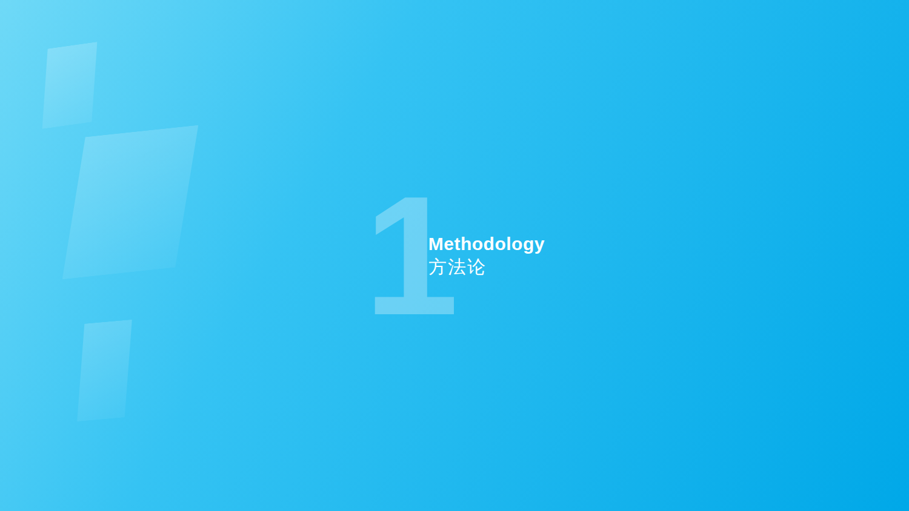1
Methodology
方法论